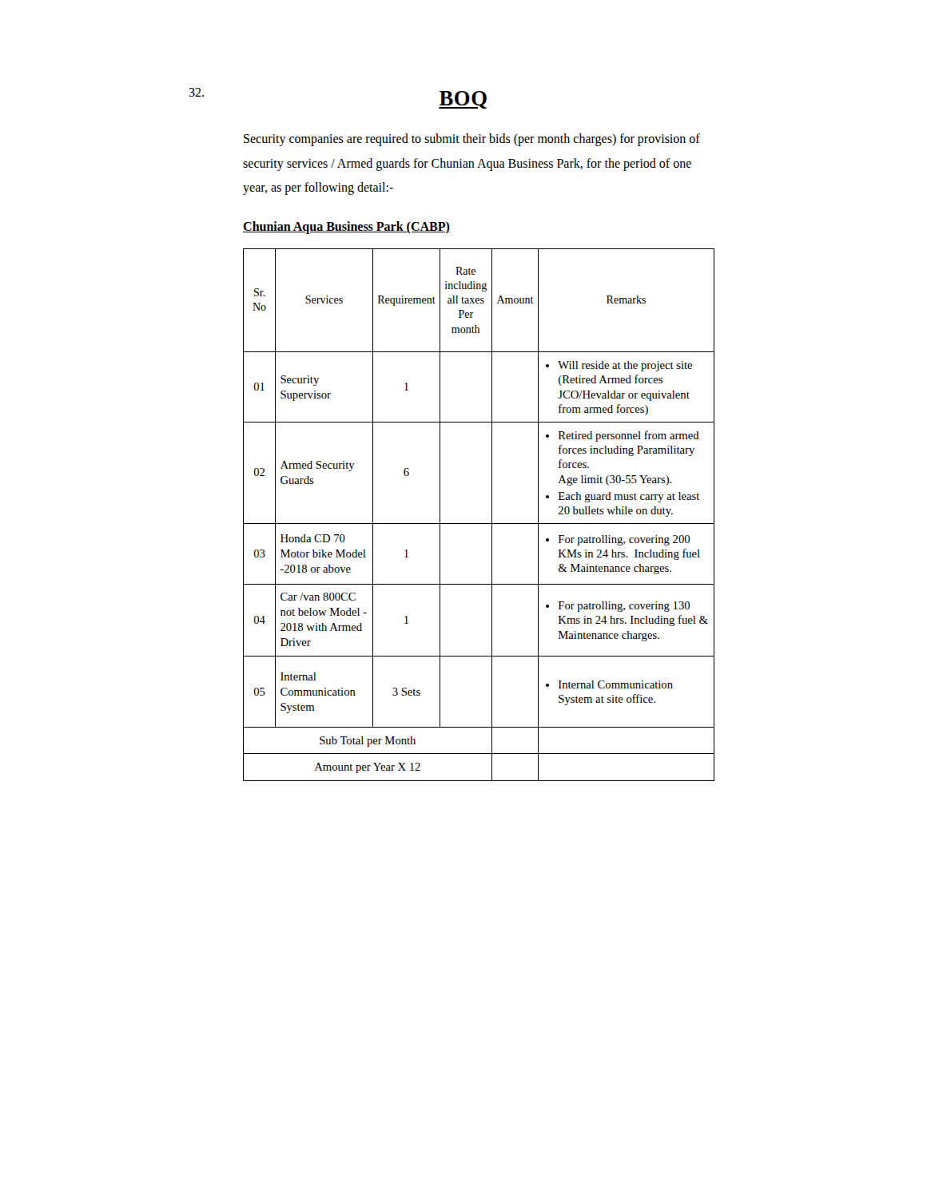32.
BOQ
Security companies are required to submit their bids (per month charges) for provision of security services / Armed guards for Chunian Aqua Business Park, for the period of one year, as per following detail:-
Chunian Aqua Business Park (CABP)
| Sr. No | Services | Requirement | Rate including all taxes Per month | Amount | Remarks |
| --- | --- | --- | --- | --- | --- |
| 01 | Security Supervisor | 1 | | | Will reside at the project site (Retired Armed forces JCO/Hevaldar or equivalent from armed forces) |
| 02 | Armed Security Guards | 6 | | | Retired personnel from armed forces including Paramilitary forces. Age limit (30-55 Years). Each guard must carry at least 20 bullets while on duty. |
| 03 | Honda CD 70 Motor bike Model -2018 or above | 1 | | | For patrolling, covering 200 KMs in 24 hrs. Including fuel & Maintenance charges. |
| 04 | Car /van 800CC not below Model - 2018 with Armed Driver | 1 | | | For patrolling, covering 130 Kms in 24 hrs. Including fuel & Maintenance charges. |
| 05 | Internal Communication System | 3 Sets | | | Internal Communication System at site office. |
| Sub Total per Month | | |
| Amount per Year X 12 | | |